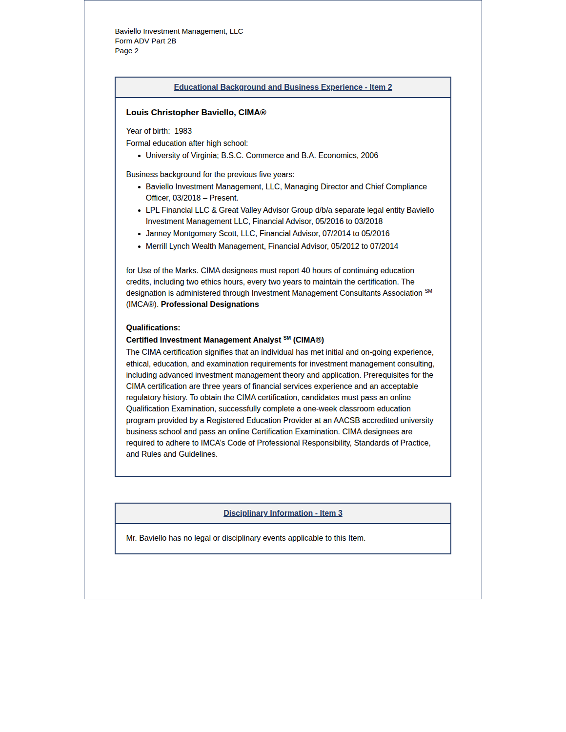Baviello Investment Management, LLC
Form ADV Part 2B
Page 2
Educational Background and Business Experience - Item 2
Louis Christopher Baviello, CIMA®
Year of birth: 1983
Formal education after high school:
University of Virginia; B.S.C. Commerce and B.A. Economics, 2006
Business background for the previous five years:
Baviello Investment Management, LLC, Managing Director and Chief Compliance Officer, 03/2018 – Present.
LPL Financial LLC & Great Valley Advisor Group d/b/a separate legal entity Baviello Investment Management LLC, Financial Advisor, 05/2016 to 03/2018
Janney Montgomery Scott, LLC, Financial Advisor, 07/2014 to 05/2016
Merrill Lynch Wealth Management, Financial Advisor, 05/2012 to 07/2014
for Use of the Marks. CIMA designees must report 40 hours of continuing education credits, including two ethics hours, every two years to maintain the certification. The designation is administered through Investment Management Consultants Association SM (IMCA®). Professional Designations
Qualifications:
Certified Investment Management Analyst SM (CIMA®)
The CIMA certification signifies that an individual has met initial and on-going experience, ethical, education, and examination requirements for investment management consulting, including advanced investment management theory and application. Prerequisites for the CIMA certification are three years of financial services experience and an acceptable regulatory history. To obtain the CIMA certification, candidates must pass an online Qualification Examination, successfully complete a one-week classroom education program provided by a Registered Education Provider at an AACSB accredited university business school and pass an online Certification Examination. CIMA designees are required to adhere to IMCA’s Code of Professional Responsibility, Standards of Practice, and Rules and Guidelines.
Disciplinary Information - Item 3
Mr. Baviello has no legal or disciplinary events applicable to this Item.